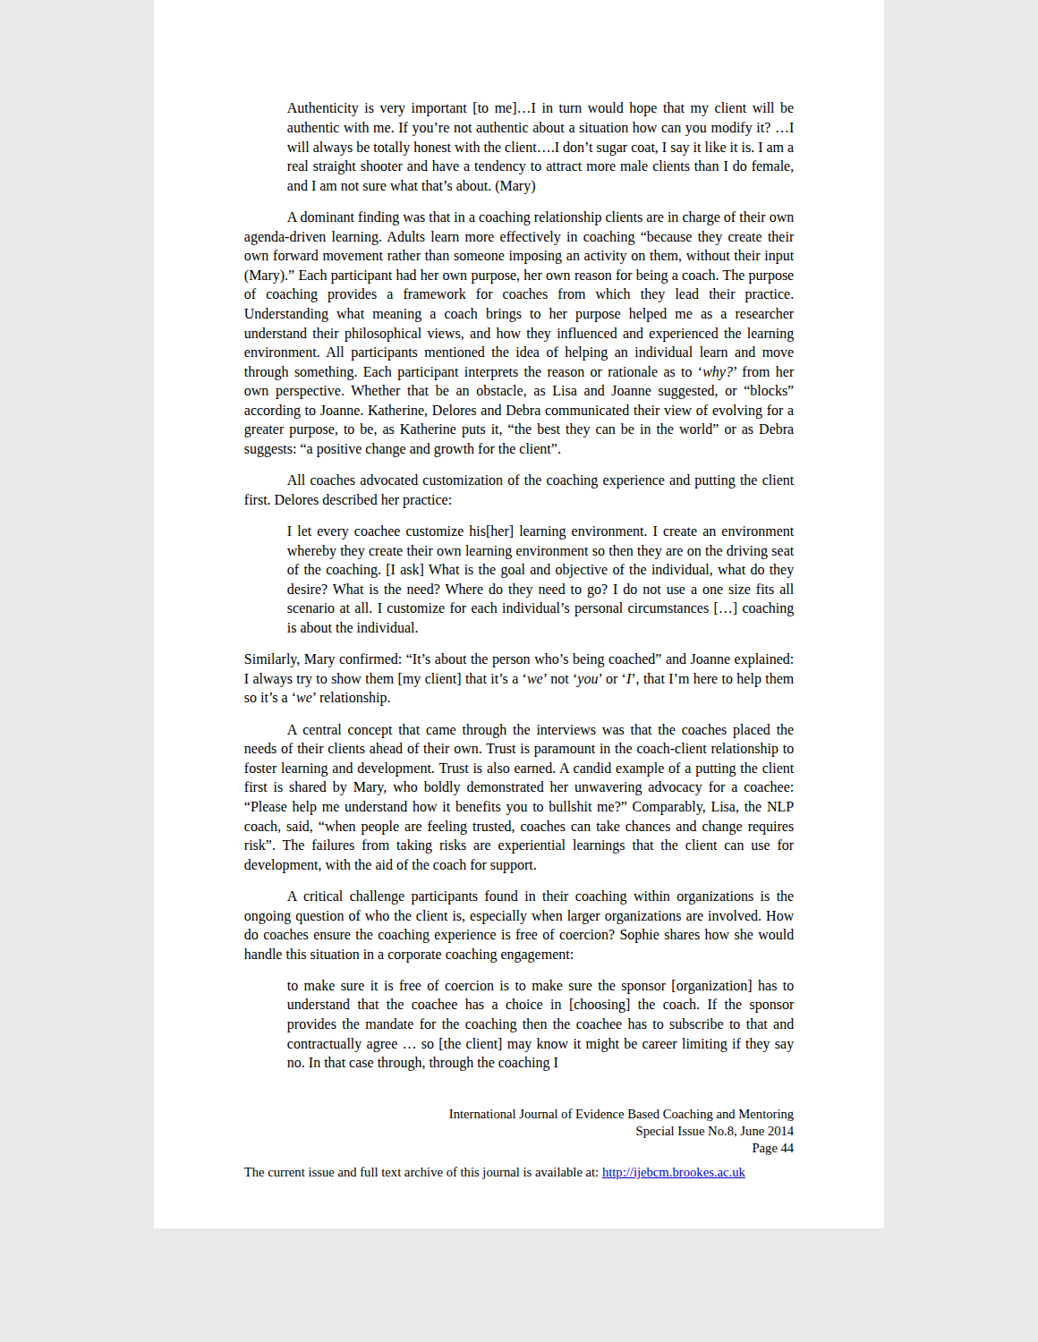Authenticity is very important [to me]…I in turn would hope that my client will be authentic with me. If you’re not authentic about a situation how can you modify it? …I will always be totally honest with the client….I don’t sugar coat, I say it like it is. I am a real straight shooter and have a tendency to attract more male clients than I do female, and I am not sure what that’s about. (Mary)
A dominant finding was that in a coaching relationship clients are in charge of their own agenda-driven learning. Adults learn more effectively in coaching “because they create their own forward movement rather than someone imposing an activity on them, without their input (Mary).” Each participant had her own purpose, her own reason for being a coach. The purpose of coaching provides a framework for coaches from which they lead their practice. Understanding what meaning a coach brings to her purpose helped me as a researcher understand their philosophical views, and how they influenced and experienced the learning environment. All participants mentioned the idea of helping an individual learn and move through something. Each participant interprets the reason or rationale as to ‘why?’ from her own perspective. Whether that be an obstacle, as Lisa and Joanne suggested, or “blocks” according to Joanne. Katherine, Delores and Debra communicated their view of evolving for a greater purpose, to be, as Katherine puts it, “the best they can be in the world” or as Debra suggests: “a positive change and growth for the client”.
All coaches advocated customization of the coaching experience and putting the client first. Delores described her practice:
I let every coachee customize his[her] learning environment. I create an environment whereby they create their own learning environment so then they are on the driving seat of the coaching. [I ask] What is the goal and objective of the individual, what do they desire? What is the need? Where do they need to go? I do not use a one size fits all scenario at all. I customize for each individual’s personal circumstances […] coaching is about the individual.
Similarly, Mary confirmed: “It’s about the person who’s being coached” and Joanne explained: I always try to show them [my client] that it’s a ‘we’ not ‘you’ or ‘I’, that I’m here to help them so it’s a ‘we’ relationship.
A central concept that came through the interviews was that the coaches placed the needs of their clients ahead of their own. Trust is paramount in the coach-client relationship to foster learning and development. Trust is also earned. A candid example of a putting the client first is shared by Mary, who boldly demonstrated her unwavering advocacy for a coachee: “Please help me understand how it benefits you to bullshit me?” Comparably, Lisa, the NLP coach, said, “when people are feeling trusted, coaches can take chances and change requires risk”. The failures from taking risks are experiential learnings that the client can use for development, with the aid of the coach for support.
A critical challenge participants found in their coaching within organizations is the ongoing question of who the client is, especially when larger organizations are involved. How do coaches ensure the coaching experience is free of coercion? Sophie shares how she would handle this situation in a corporate coaching engagement:
to make sure it is free of coercion is to make sure the sponsor [organization] has to understand that the coachee has a choice in [choosing] the coach. If the sponsor provides the mandate for the coaching then the coachee has to subscribe to that and contractually agree … so [the client] may know it might be career limiting if they say no. In that case through, through the coaching I
International Journal of Evidence Based Coaching and Mentoring
Special Issue No.8, June 2014
Page 44
The current issue and full text archive of this journal is available at: http://ijebcm.brookes.ac.uk